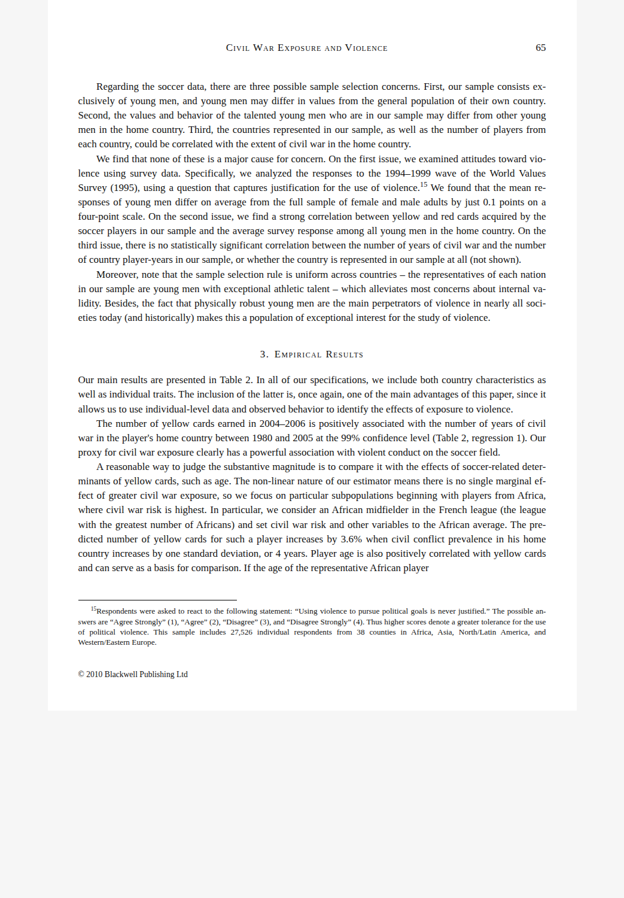Civil War Exposure and Violence 65
Regarding the soccer data, there are three possible sample selection concerns. First, our sample consists exclusively of young men, and young men may differ in values from the general population of their own country. Second, the values and behavior of the talented young men who are in our sample may differ from other young men in the home country. Third, the countries represented in our sample, as well as the number of players from each country, could be correlated with the extent of civil war in the home country.
We find that none of these is a major cause for concern. On the first issue, we examined attitudes toward violence using survey data. Specifically, we analyzed the responses to the 1994–1999 wave of the World Values Survey (1995), using a question that captures justification for the use of violence.15 We found that the mean responses of young men differ on average from the full sample of female and male adults by just 0.1 points on a four-point scale. On the second issue, we find a strong correlation between yellow and red cards acquired by the soccer players in our sample and the average survey response among all young men in the home country. On the third issue, there is no statistically significant correlation between the number of years of civil war and the number of country player-years in our sample, or whether the country is represented in our sample at all (not shown).
Moreover, note that the sample selection rule is uniform across countries – the representatives of each nation in our sample are young men with exceptional athletic talent – which alleviates most concerns about internal validity. Besides, the fact that physically robust young men are the main perpetrators of violence in nearly all societies today (and historically) makes this a population of exceptional interest for the study of violence.
3. Empirical Results
Our main results are presented in Table 2. In all of our specifications, we include both country characteristics as well as individual traits. The inclusion of the latter is, once again, one of the main advantages of this paper, since it allows us to use individual-level data and observed behavior to identify the effects of exposure to violence.
The number of yellow cards earned in 2004–2006 is positively associated with the number of years of civil war in the player's home country between 1980 and 2005 at the 99% confidence level (Table 2, regression 1). Our proxy for civil war exposure clearly has a powerful association with violent conduct on the soccer field.
A reasonable way to judge the substantive magnitude is to compare it with the effects of soccer-related determinants of yellow cards, such as age. The non-linear nature of our estimator means there is no single marginal effect of greater civil war exposure, so we focus on particular subpopulations beginning with players from Africa, where civil war risk is highest. In particular, we consider an African midfielder in the French league (the league with the greatest number of Africans) and set civil war risk and other variables to the African average. The predicted number of yellow cards for such a player increases by 3.6% when civil conflict prevalence in his home country increases by one standard deviation, or 4 years. Player age is also positively correlated with yellow cards and can serve as a basis for comparison. If the age of the representative African player
15Respondents were asked to react to the following statement: “Using violence to pursue political goals is never justified.” The possible answers are “Agree Strongly” (1), “Agree” (2), “Disagree” (3), and “Disagree Strongly” (4). Thus higher scores denote a greater tolerance for the use of political violence. This sample includes 27,526 individual respondents from 38 counties in Africa, Asia, North/Latin America, and Western/Eastern Europe.
© 2010 Blackwell Publishing Ltd